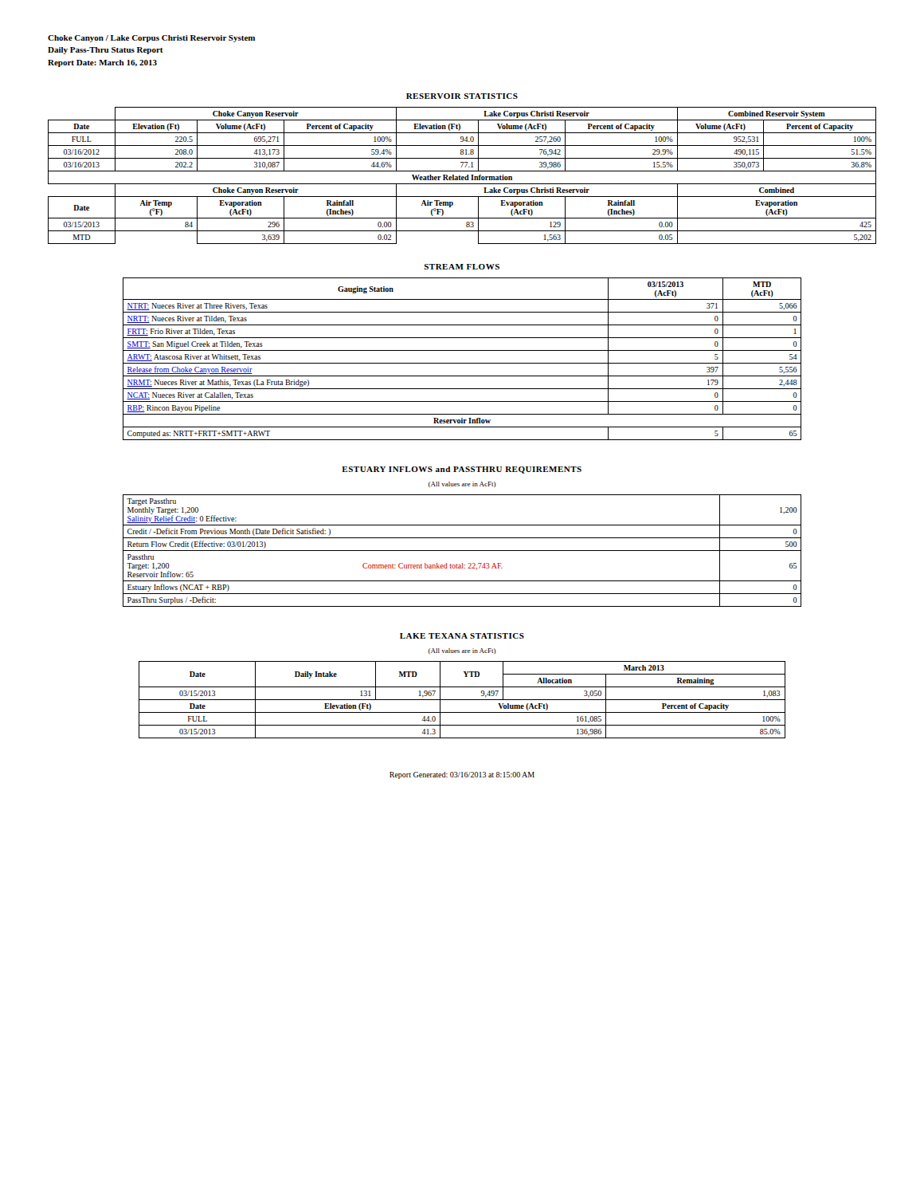Choke Canyon / Lake Corpus Christi Reservoir System
Daily Pass-Thru Status Report
Report Date: March 16, 2013
RESERVOIR STATISTICS
| | Choke Canyon Reservoir | Lake Corpus Christi Reservoir | Combined Reservoir System |
| Date | Elevation (Ft) | Volume (AcFt) | Percent of Capacity | Elevation (Ft) | Volume (AcFt) | Percent of Capacity | Volume (AcFt) | Percent of Capacity |
| FULL | 220.5 | 695,271 | 100% | 94.0 | 257,260 | 100% | 952,531 | 100% |
| 03/16/2012 | 208.0 | 413,173 | 59.4% | 81.8 | 76,942 | 29.9% | 490,115 | 51.5% |
| 03/16/2013 | 202.2 | 310,087 | 44.6% | 77.1 | 39,986 | 15.5% | 350,073 | 36.8% |
| Weather Related Information |
| | Choke Canyon Reservoir | Lake Corpus Christi Reservoir | Combined |
| Date | Air Temp (°F) | Evaporation (AcFt) | Rainfall (Inches) | Air Temp (°F) | Evaporation (AcFt) | Rainfall (Inches) | Evaporation (AcFt) |
| 03/15/2013 | 84 | 296 | 0.00 | 83 | 129 | 0.00 | 425 |
| MTD | | 3,639 | 0.02 | | 1,563 | 0.05 | 5,202 |
STREAM FLOWS
| Gauging Station | 03/15/2013 (AcFt) | MTD (AcFt) |
| --- | --- | --- |
| NTRT: Nueces River at Three Rivers, Texas | 371 | 5,066 |
| NRTT: Nueces River at Tilden, Texas | 0 | 0 |
| FRTT: Frio River at Tilden, Texas | 0 | 1 |
| SMTT: San Miguel Creek at Tilden, Texas | 0 | 0 |
| ARWT: Atascosa River at Whitsett, Texas | 5 | 54 |
| Release from Choke Canyon Reservoir | 397 | 5,556 |
| NRMT: Nueces River at Mathis, Texas (La Fruta Bridge) | 179 | 2,448 |
| NCAT: Nueces River at Calallen, Texas | 0 | 0 |
| RBP: Rincon Bayou Pipeline | 0 | 0 |
| Reservoir Inflow |
| Computed as: NRTT+FRTT+SMTT+ARWT | 5 | 65 |
ESTUARY INFLOWS and PASSTHRU REQUIREMENTS
(All values are in AcFt)
| Target Passthru Monthly Target: 1,200 Salinity Relief Credit : 0 Effective: | 1,200 |
| Credit / -Deficit From Previous Month (Date Deficit Satisfied: ) | 0 |
| Return Flow Credit (Effective: 03/01/2013) | 500 |
| / Passthru Target: 1,200 Reservoir Inflow: 65 / Comment: Current banked total: 22,743 AF. / | 65 |
| Estuary Inflows (NCAT + RBP) | 0 |
| PassThru Surplus / -Deficit: | 0 |
LAKE TEXANA STATISTICS
(All values are in AcFt)
| Date | Daily Intake | MTD | YTD | March 2013 |
| --- | --- | --- | --- | --- |
| Allocation | Remaining |
| 03/15/2013 | 131 | 1,967 | 9,497 | 3,050 | 1,083 |
| Date | Elevation (Ft) | Volume (AcFt) | Percent of Capacity |
| FULL | 44.0 | 161,085 | 100% |
| 03/15/2013 | 41.3 | 136,986 | 85.0% |
Report Generated: 03/16/2013 at 8:15:00 AM